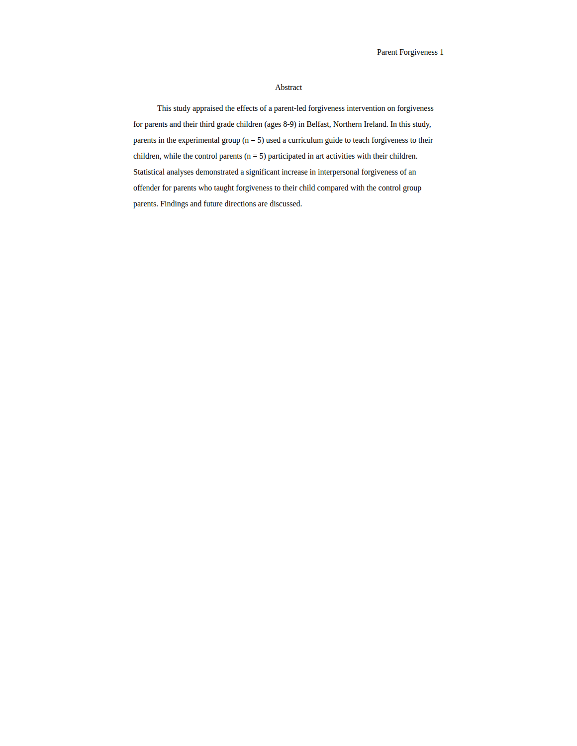Parent Forgiveness 1
Abstract
This study appraised the effects of a parent-led forgiveness intervention on forgiveness for parents and their third grade children (ages 8-9) in Belfast, Northern Ireland. In this study, parents in the experimental group (n = 5) used a curriculum guide to teach forgiveness to their children, while the control parents (n = 5) participated in art activities with their children. Statistical analyses demonstrated a significant increase in interpersonal forgiveness of an offender for parents who taught forgiveness to their child compared with the control group parents. Findings and future directions are discussed.